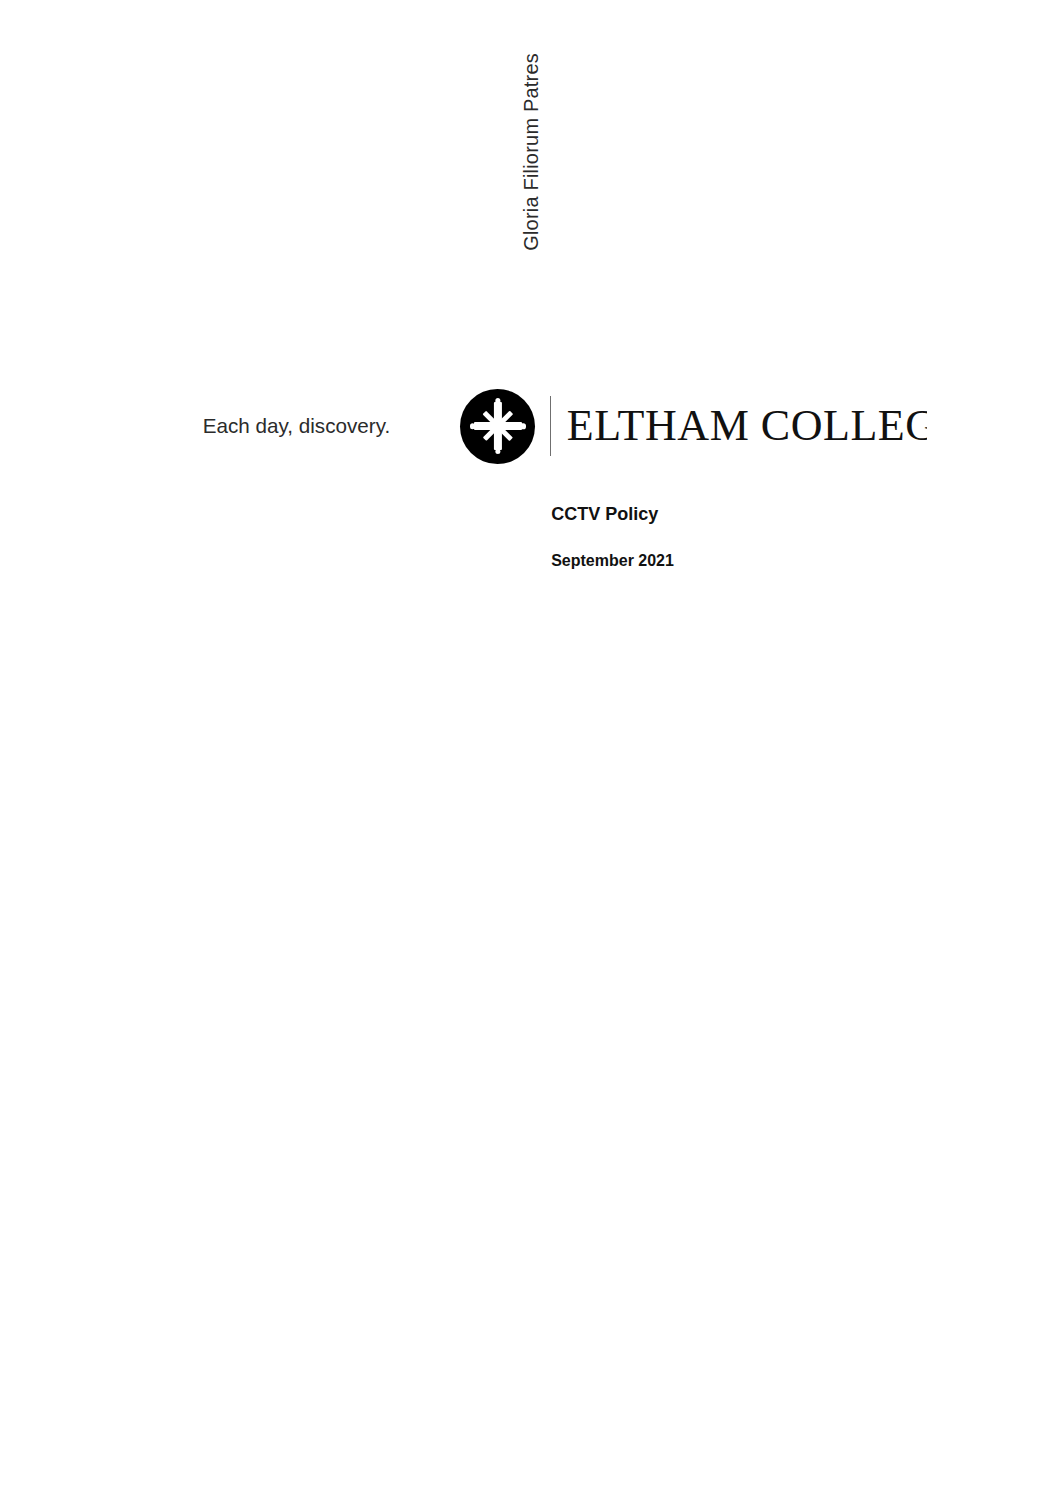Gloria Filiorum Patres
Each day, discovery.
ELTHAM COLLEGE
CCTV Policy
September 2021